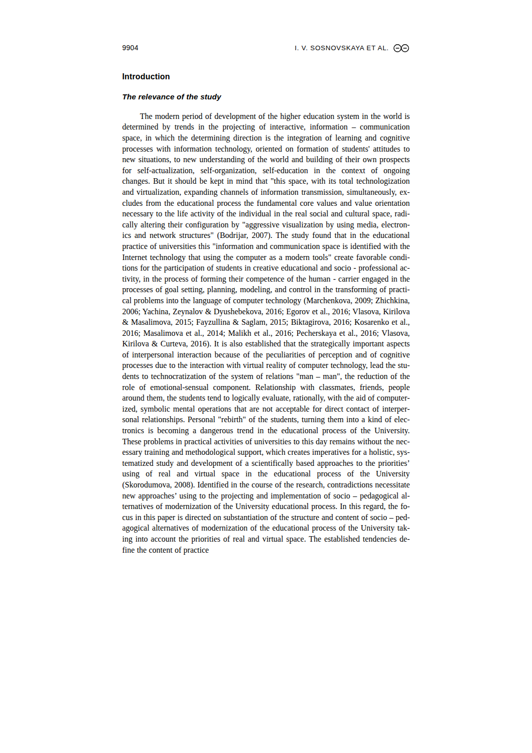9904 I. V. Sosnovskaya et al.
Introduction
The relevance of the study
The modern period of development of the higher education system in the world is determined by trends in the projecting of interactive, information – communication space, in which the determining direction is the integration of learning and cognitive processes with information technology, oriented on formation of students' attitudes to new situations, to new understanding of the world and building of their own prospects for self-actualization, self-organization, self-education in the context of ongoing changes. But it should be kept in mind that "this space, with its total technologization and virtualization, expanding channels of information transmission, simultaneously, excludes from the educational process the fundamental core values and value orientation necessary to the life activity of the individual in the real social and cultural space, radically altering their configuration by "aggressive visualization by using media, electronics and network structures" (Bodrijar, 2007). The study found that in the educational practice of universities this "information and communication space is identified with the Internet technology that using the computer as a modern tools" create favorable conditions for the participation of students in creative educational and socio - professional activity, in the process of forming their competence of the human - carrier engaged in the processes of goal setting, planning, modeling, and control in the transforming of practical problems into the language of computer technology (Marchenkova, 2009; Zhichkina, 2006; Yachina, Zeynalov & Dyushebekova, 2016; Egorov et al., 2016; Vlasova, Kirilova & Masalimova, 2015; Fayzullina & Saglam, 2015; Biktagirova, 2016; Kosarenko et al., 2016; Masalimova et al., 2014; Malikh et al., 2016; Pecherskaya et al., 2016; Vlasova, Kirilova & Curteva, 2016). It is also established that the strategically important aspects of interpersonal interaction because of the peculiarities of perception and of cognitive processes due to the interaction with virtual reality of computer technology, lead the students to technocratization of the system of relations "man – man", the reduction of the role of emotional-sensual component. Relationship with classmates, friends, people around them, the students tend to logically evaluate, rationally, with the aid of computerized, symbolic mental operations that are not acceptable for direct contact of interpersonal relationships. Personal "rebirth" of the students, turning them into a kind of electronics is becoming a dangerous trend in the educational process of the University. These problems in practical activities of universities to this day remains without the necessary training and methodological support, which creates imperatives for a holistic, systematized study and development of a scientifically based approaches to the priorities’ using of real and virtual space in the educational process of the University (Skorodumova, 2008). Identified in the course of the research, contradictions necessitate new approaches’ using to the projecting and implementation of socio – pedagogical alternatives of modernization of the University educational process. In this regard, the focus in this paper is directed on substantiation of the structure and content of socio – pedagogical alternatives of modernization of the educational process of the University taking into account the priorities of real and virtual space. The established tendencies define the content of practice